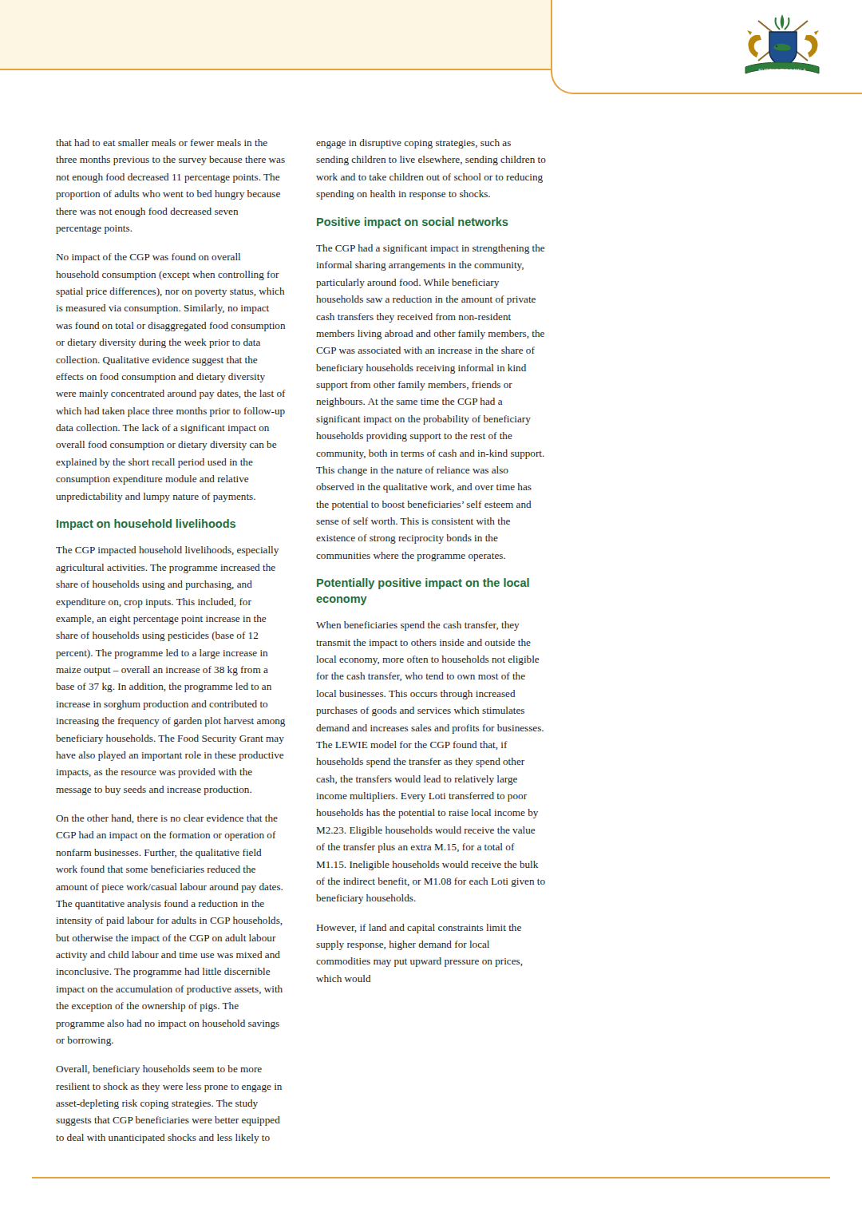KHOTSO PULA NALA
that had to eat smaller meals or fewer meals in the three months previous to the survey because there was not enough food decreased 11 percentage points. The proportion of adults who went to bed hungry because there was not enough food decreased seven percentage points.
No impact of the CGP was found on overall household consumption (except when controlling for spatial price differences), nor on poverty status, which is measured via consumption. Similarly, no impact was found on total or disaggregated food consumption or dietary diversity during the week prior to data collection. Qualitative evidence suggest that the effects on food consumption and dietary diversity were mainly concentrated around pay dates, the last of which had taken place three months prior to follow-up data collection. The lack of a significant impact on overall food consumption or dietary diversity can be explained by the short recall period used in the consumption expenditure module and relative unpredictability and lumpy nature of payments.
Impact on household livelihoods
The CGP impacted household livelihoods, especially agricultural activities. The programme increased the share of households using and purchasing, and expenditure on, crop inputs. This included, for example, an eight percentage point increase in the share of households using pesticides (base of 12 percent). The programme led to a large increase in maize output – overall an increase of 38 kg from a base of 37 kg. In addition, the programme led to an increase in sorghum production and contributed to increasing the frequency of garden plot harvest among beneficiary households. The Food Security Grant may have also played an important role in these productive impacts, as the resource was provided with the message to buy seeds and increase production.
On the other hand, there is no clear evidence that the CGP had an impact on the formation or operation of nonfarm businesses. Further, the qualitative field work found that some beneficiaries reduced the amount of piece work/casual labour around pay dates. The quantitative analysis found a reduction in the intensity of paid labour for adults in CGP households, but otherwise the impact of the CGP on adult labour activity and child labour and time use was mixed and inconclusive. The programme had little discernible impact on the accumulation of productive assets, with the exception of the ownership of pigs. The programme also had no impact on household savings or borrowing.
Overall, beneficiary households seem to be more resilient to shock as they were less prone to engage in asset-depleting risk coping strategies. The study suggests that CGP beneficiaries were better equipped to deal with unanticipated shocks and less likely to engage in disruptive coping strategies, such as sending children to live elsewhere, sending children to work and to take children out of school or to reducing spending on health in response to shocks.
Positive impact on social networks
The CGP had a significant impact in strengthening the informal sharing arrangements in the community, particularly around food. While beneficiary households saw a reduction in the amount of private cash transfers they received from non-resident members living abroad and other family members, the CGP was associated with an increase in the share of beneficiary households receiving informal in kind support from other family members, friends or neighbours. At the same time the CGP had a significant impact on the probability of beneficiary households providing support to the rest of the community, both in terms of cash and in-kind support. This change in the nature of reliance was also observed in the qualitative work, and over time has the potential to boost beneficiaries’ self esteem and sense of self worth. This is consistent with the existence of strong reciprocity bonds in the communities where the programme operates.
Potentially positive impact on the local economy
When beneficiaries spend the cash transfer, they transmit the impact to others inside and outside the local economy, more often to households not eligible for the cash transfer, who tend to own most of the local businesses. This occurs through increased purchases of goods and services which stimulates demand and increases sales and profits for businesses. The LEWIE model for the CGP found that, if households spend the transfer as they spend other cash, the transfers would lead to relatively large income multipliers. Every Loti transferred to poor households has the potential to raise local income by M2.23. Eligible households would receive the value of the transfer plus an extra M.15, for a total of M1.15. Ineligible households would receive the bulk of the indirect benefit, or M1.08 for each Loti given to beneficiary households.
However, if land and capital constraints limit the supply response, higher demand for local commodities may put upward pressure on prices, which would